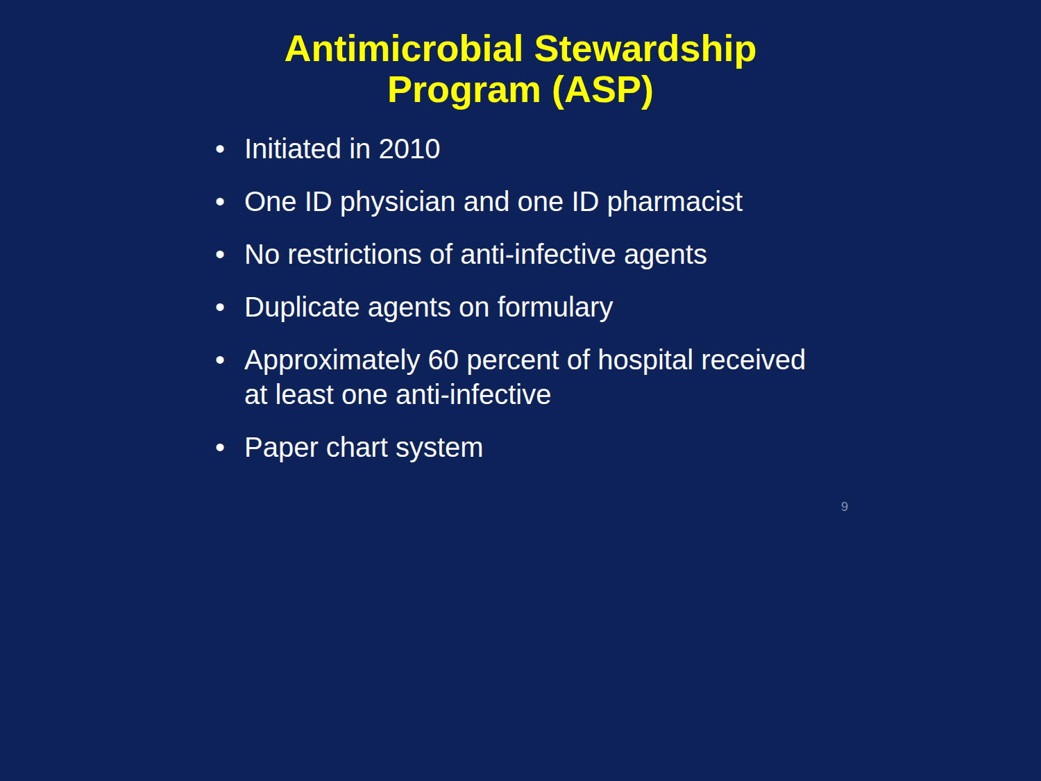Antimicrobial Stewardship Program (ASP)
Initiated in 2010
One ID physician and one ID pharmacist
No restrictions of anti-infective agents
Duplicate agents on formulary
Approximately 60 percent of hospital received at least one anti-infective
Paper chart system
9